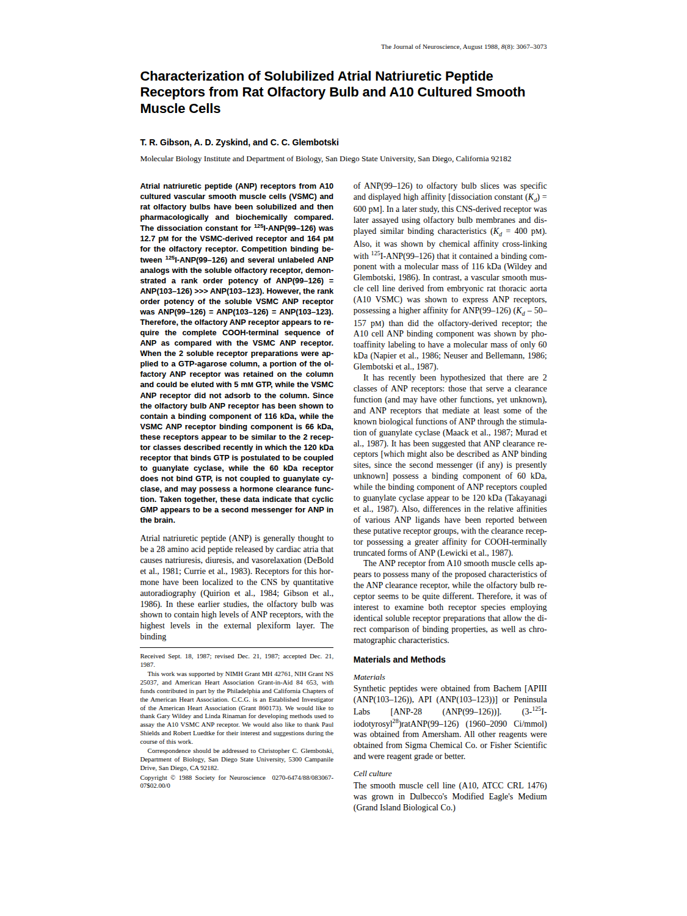The Journal of Neuroscience, August 1988, 8(8): 3067–3073
Characterization of Solubilized Atrial Natriuretic Peptide Receptors from Rat Olfactory Bulb and A10 Cultured Smooth Muscle Cells
T. R. Gibson, A. D. Zyskind, and C. C. Glembotski
Molecular Biology Institute and Department of Biology, San Diego State University, San Diego, California 92182
Atrial natriuretic peptide (ANP) receptors from A10 cultured vascular smooth muscle cells (VSMC) and rat olfactory bulbs have been solubilized and then pharmacologically and biochemically compared. The dissociation constant for 125I-ANP(99–126) was 12.7 pM for the VSMC-derived receptor and 164 pM for the olfactory receptor. Competition binding between 125I-ANP(99–126) and several unlabeled ANP analogs with the soluble olfactory receptor, demonstrated a rank order potency of ANP(99–126) = ANP(103–126) >>> ANP(103–123). However, the rank order potency of the soluble VSMC ANP receptor was ANP(99–126) = ANP(103–126) = ANP(103–123). Therefore, the olfactory ANP receptor appears to require the complete COOH-terminal sequence of ANP as compared with the VSMC ANP receptor. When the 2 soluble receptor preparations were applied to a GTP-agarose column, a portion of the olfactory ANP receptor was retained on the column and could be eluted with 5 mM GTP, while the VSMC ANP receptor did not adsorb to the column. Since the olfactory bulb ANP receptor has been shown to contain a binding component of 116 kDa, while the VSMC ANP receptor binding component is 66 kDa, these receptors appear to be similar to the 2 receptor classes described recently in which the 120 kDa receptor that binds GTP is postulated to be coupled to guanylate cyclase, while the 60 kDa receptor does not bind GTP, is not coupled to guanylate cyclase, and may possess a hormone clearance function. Taken together, these data indicate that cyclic GMP appears to be a second messenger for ANP in the brain.
Atrial natriuretic peptide (ANP) is generally thought to be a 28 amino acid peptide released by cardiac atria that causes natriuresis, diuresis, and vasorelaxation (DeBold et al., 1981; Currie et al., 1983). Receptors for this hormone have been localized to the CNS by quantitative autoradiography (Quirion et al., 1984; Gibson et al., 1986). In these earlier studies, the olfactory bulb was shown to contain high levels of ANP receptors, with the highest levels in the external plexiform layer. The binding
Received Sept. 18, 1987; revised Dec. 21, 1987; accepted Dec. 21, 1987.
This work was supported by NIMH Grant MH 42761, NIH Grant NS 25037, and American Heart Association Grant-in-Aid 84 653, with funds contributed in part by the Philadelphia and California Chapters of the American Heart Association. C.C.G. is an Established Investigator of the American Heart Association (Grant 860173). We would like to thank Gary Wildey and Linda Rinaman for developing methods used to assay the A10 VSMC ANP receptor. We would also like to thank Paul Shields and Robert Luedtke for their interest and suggestions during the course of this work.
Correspondence should be addressed to Christopher C. Glembotski, Department of Biology, San Diego State University, 5300 Campanile Drive, San Diego, CA 92182.
Copyright © 1988 Society for Neuroscience 0270-6474/88/083067-07$02.00/0
of ANP(99–126) to olfactory bulb slices was specific and displayed high affinity [dissociation constant (Kd) = 600 pM]. In a later study, this CNS-derived receptor was later assayed using olfactory bulb membranes and displayed similar binding characteristics (Kd = 400 pM). Also, it was shown by chemical affinity cross-linking with 125I-ANP(99–126) that it contained a binding component with a molecular mass of 116 kDa (Wildey and Glembotski, 1986). In contrast, a vascular smooth muscle cell line derived from embryonic rat thoracic aorta (A10 VSMC) was shown to express ANP receptors, possessing a higher affinity for ANP(99–126) (Kd – 50–157 pM) than did the olfactory-derived receptor; the A10 cell ANP binding component was shown by photoaffinity labeling to have a molecular mass of only 60 kDa (Napier et al., 1986; Neuser and Bellemann, 1986; Glembotski et al., 1987).
It has recently been hypothesized that there are 2 classes of ANP receptors: those that serve a clearance function (and may have other functions, yet unknown), and ANP receptors that mediate at least some of the known biological functions of ANP through the stimulation of guanylate cyclase (Maack et al., 1987; Murad et al., 1987). It has been suggested that ANP clearance receptors [which might also be described as ANP binding sites, since the second messenger (if any) is presently unknown] possess a binding component of 60 kDa, while the binding component of ANP receptors coupled to guanylate cyclase appear to be 120 kDa (Takayanagi et al., 1987). Also, differences in the relative affinities of various ANP ligands have been reported between these putative receptor groups, with the clearance receptor possessing a greater affinity for COOH-terminally truncated forms of ANP (Lewicki et al., 1987).
The ANP receptor from A10 smooth muscle cells appears to possess many of the proposed characteristics of the ANP clearance receptor, while the olfactory bulb receptor seems to be quite different. Therefore, it was of interest to examine both receptor species employing identical soluble receptor preparations that allow the direct comparison of binding properties, as well as chromatographic characteristics.
Materials and Methods
Materials
Synthetic peptides were obtained from Bachem [APIII (ANP(103–126)), API (ANP(103–123))] or Peninsula Labs [ANP-28 (ANP(99–126))]. (3-125I-iodotyrosyl28)ratANP(99–126) (1960–2090 Ci/mmol) was obtained from Amersham. All other reagents were obtained from Sigma Chemical Co. or Fisher Scientific and were reagent grade or better.
Cell culture
The smooth muscle cell line (A10, ATCC CRL 1476) was grown in Dulbecco's Modified Eagle's Medium (Grand Island Biological Co.)